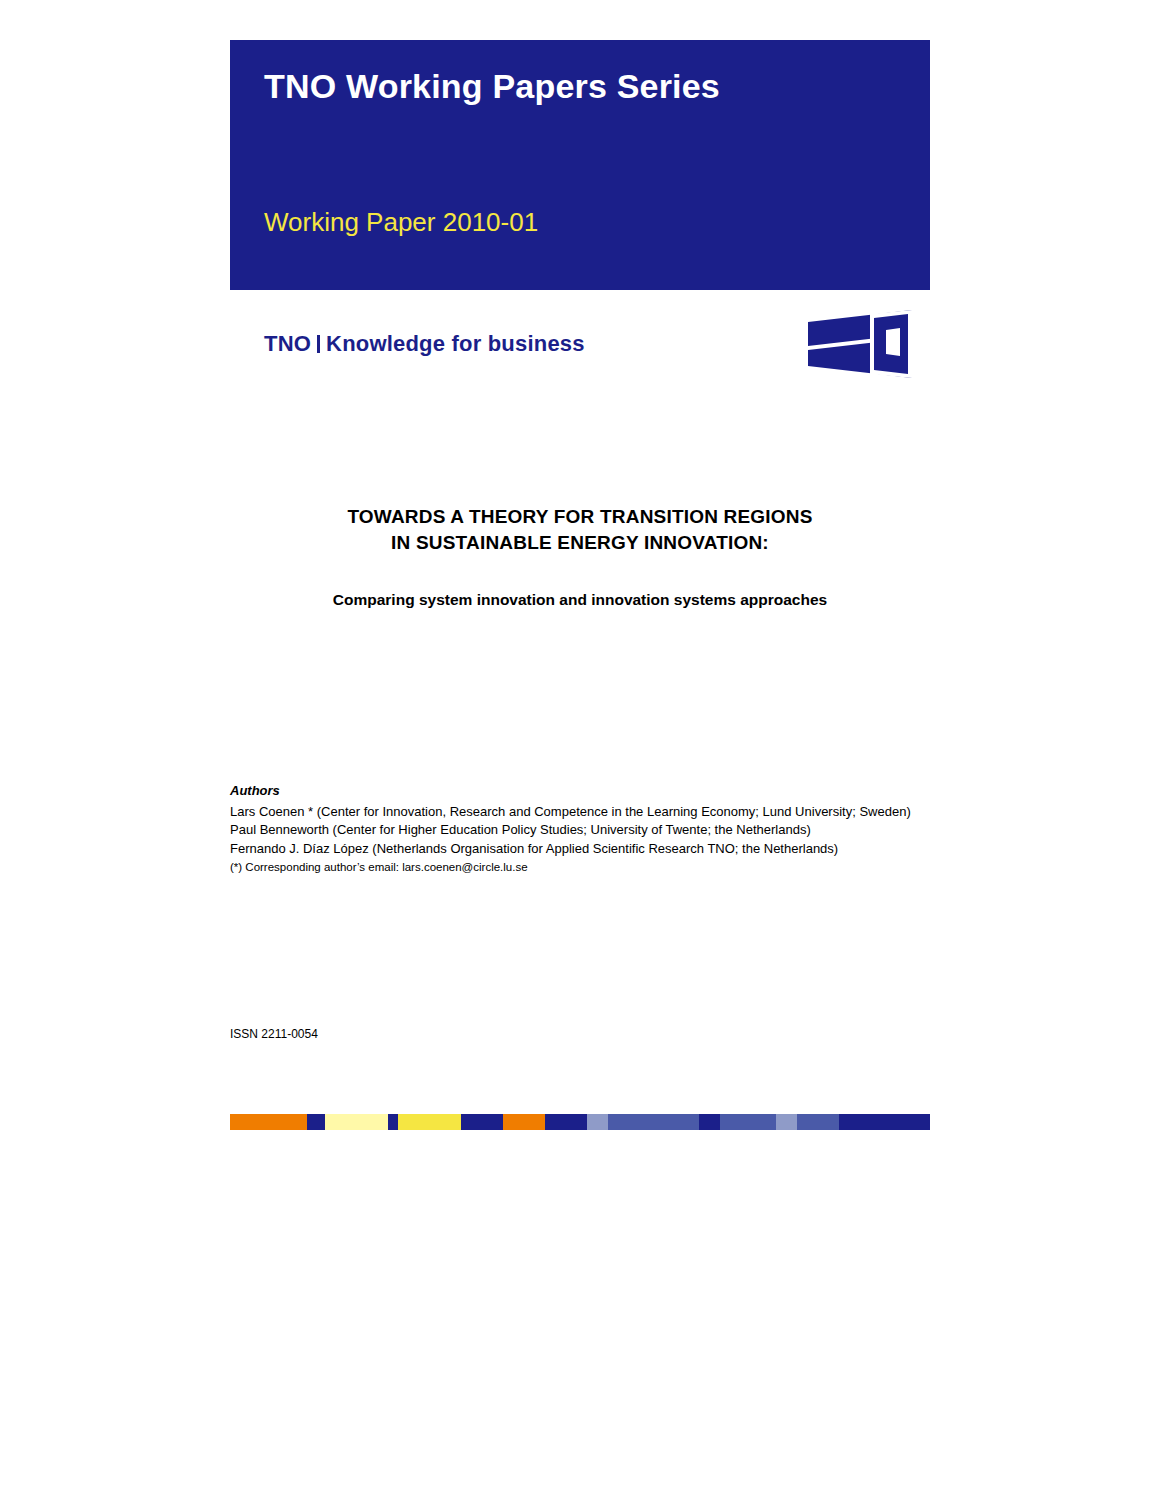TNO Working Papers Series
Working Paper 2010-01
TNO Knowledge for business
TOWARDS A THEORY FOR TRANSITION REGIONS
IN SUSTAINABLE ENERGY INNOVATION:
Comparing system innovation and innovation systems approaches
Authors
Lars Coenen * (Center for Innovation, Research and Competence in the Learning Economy; Lund University; Sweden)
Paul Benneworth (Center for Higher Education Policy Studies; University of Twente; the Netherlands)
Fernando J. Díaz López (Netherlands Organisation for Applied Scientific Research TNO; the Netherlands)
(*) Corresponding author’s email: lars.coenen@circle.lu.se
ISSN 2211-0054